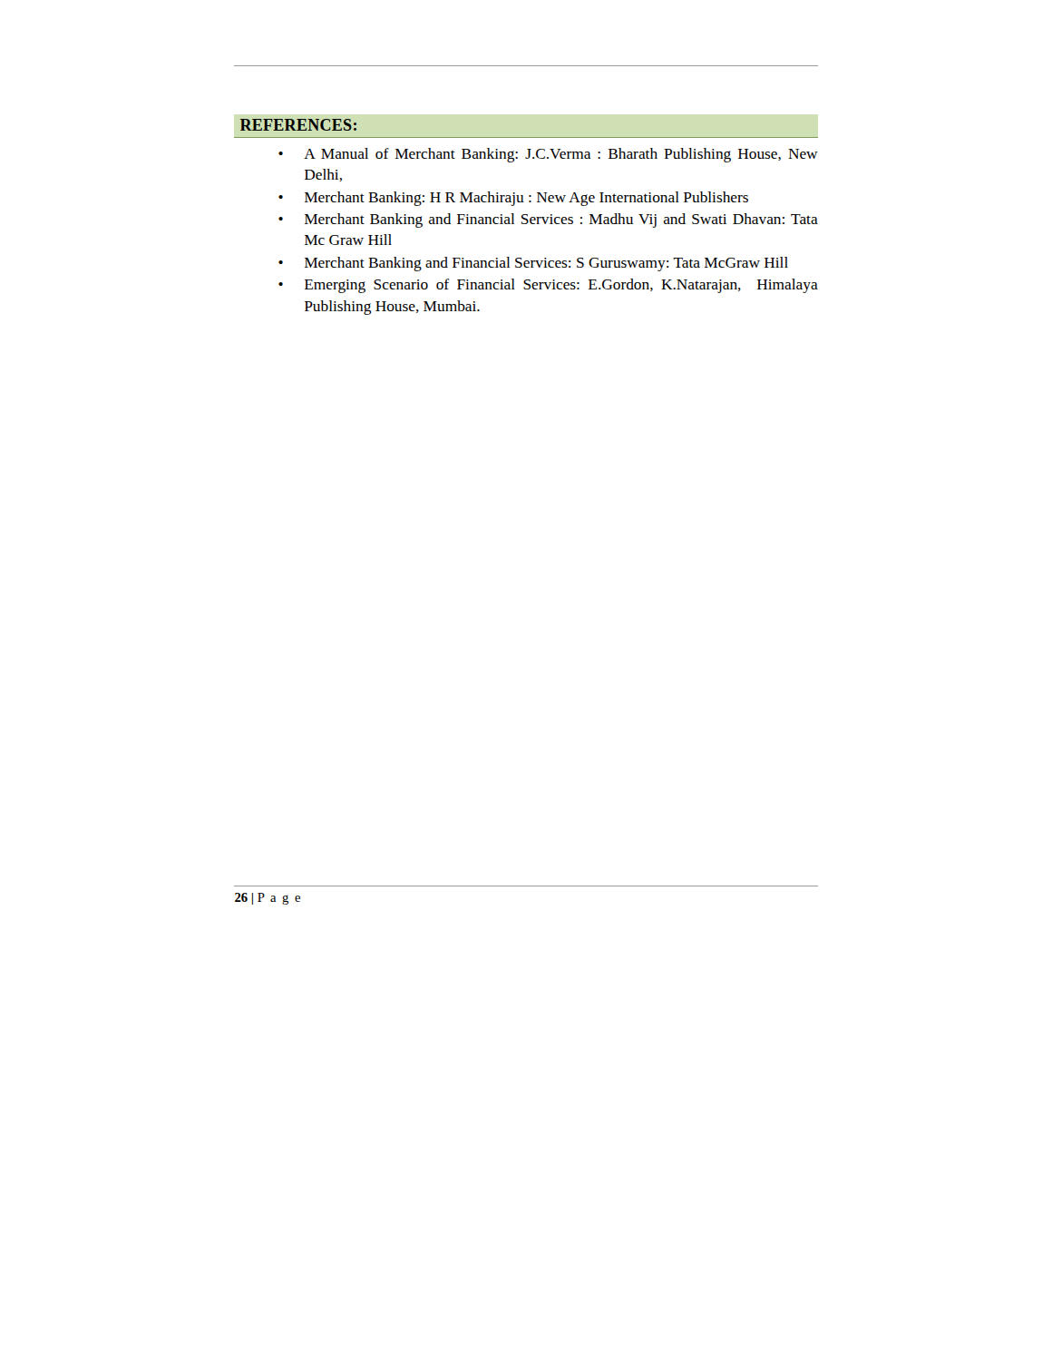REFERENCES:
A Manual of Merchant Banking: J.C.Verma : Bharath Publishing House, New Delhi,
Merchant Banking: H R Machiraju : New Age International Publishers
Merchant Banking and Financial Services : Madhu Vij and Swati Dhavan: Tata Mc Graw Hill
Merchant Banking and Financial Services: S Guruswamy: Tata McGraw Hill
Emerging Scenario of Financial Services: E.Gordon, K.Natarajan, Himalaya Publishing House, Mumbai.
26 | P a g e